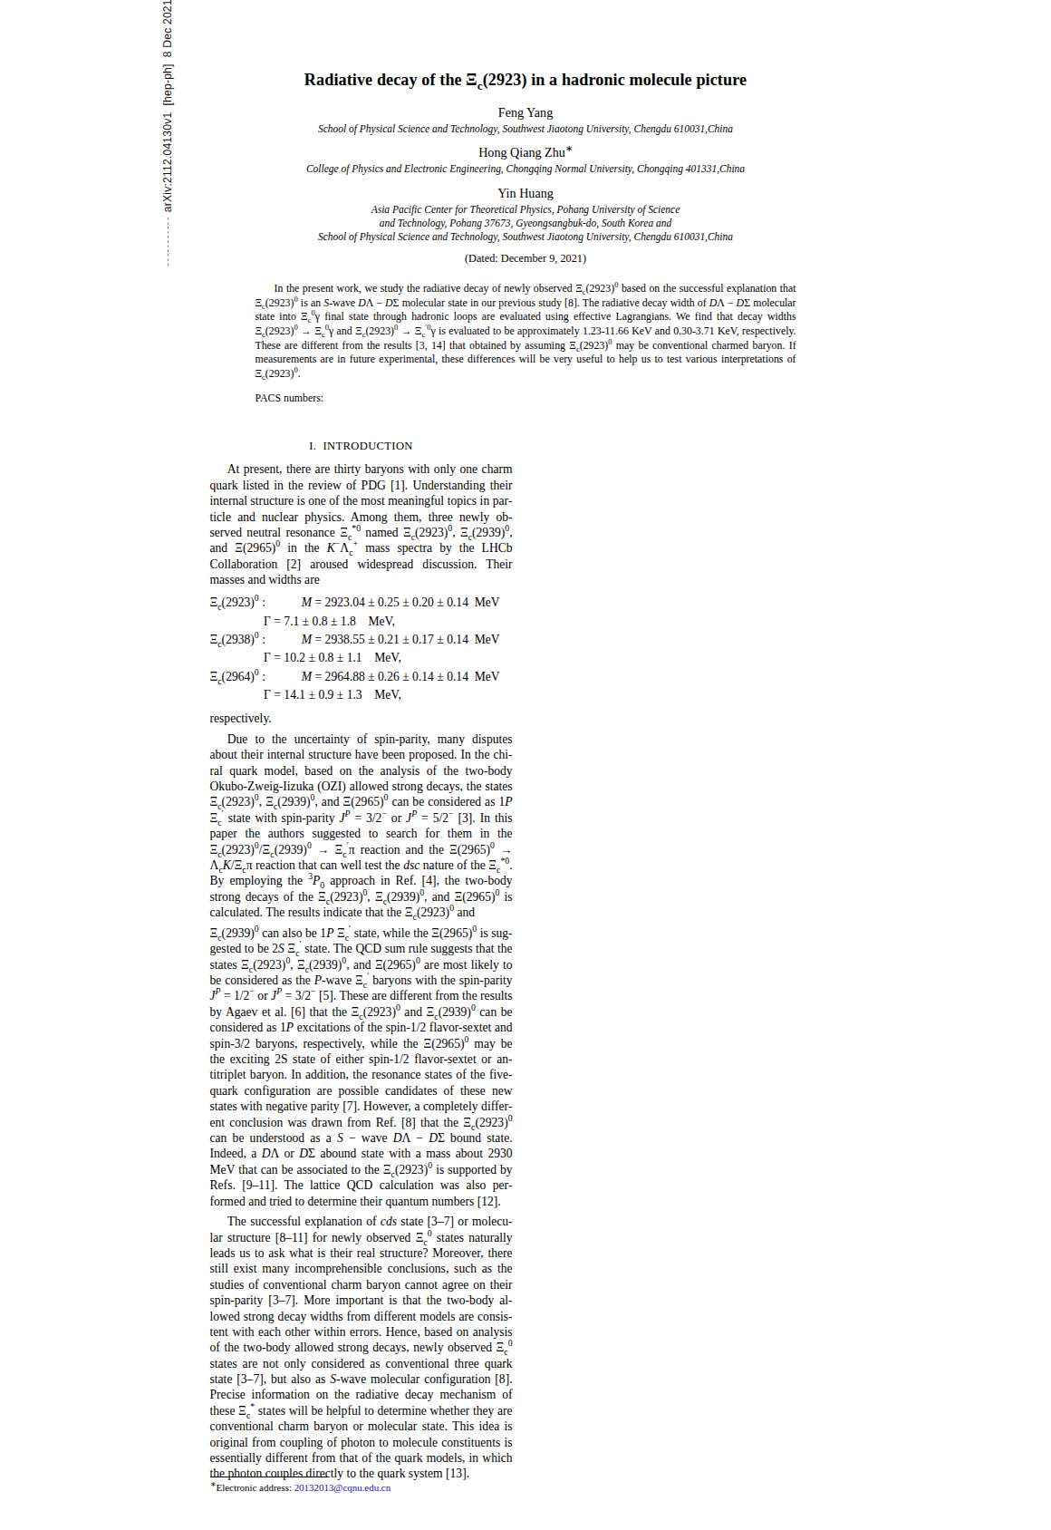arXiv:2112.04130v1 [hep-ph] 8 Dec 2021
Radiative decay of the Ξc(2923) in a hadronic molecule picture
Feng Yang
School of Physical Science and Technology, Southwest Jiaotong University, Chengdu 610031,China
Hong Qiang Zhu∗
College of Physics and Electronic Engineering, Chongqing Normal University, Chongqing 401331,China
Yin Huang
Asia Pacific Center for Theoretical Physics, Pohang University of Science
and Technology, Pohang 37673, Gyeongsangbuk-do, South Korea and
School of Physical Science and Technology, Southwest Jiaotong University, Chengdu 610031,China
(Dated: December 9, 2021)
In the present work, we study the radiative decay of newly observed Ξc(2923)0 based on the successful explanation that Ξc(2923)0 is an S-wave DΛ − DΣ molecular state in our previous study [8]. The radiative decay width of DΛ − DΣ molecular state into Ξc0γ final state through hadronic loops are evaluated using effective Lagrangians. We find that decay widths Ξc(2923)0 → Ξc0γ and Ξc(2923)0 → Ξc′0γ is evaluated to be approximately 1.23-11.66 KeV and 0.30-3.71 KeV, respectively. These are different from the results [3, 14] that obtained by assuming Ξc(2923)0 may be conventional charmed baryon. If measurements are in future experimental, these differences will be very useful to help us to test various interpretations of Ξc(2923)0.
PACS numbers:
I. INTRODUCTION
At present, there are thirty baryons with only one charm quark listed in the review of PDG [1]. Understanding their internal structure is one of the most meaningful topics in particle and nuclear physics. Among them, three newly observed neutral resonance Ξc*0 named Ξc(2923)0, Ξc(2939)0, and Ξ(2965)0 in the K−Λc+ mass spectra by the LHCb Collaboration [2] aroused widespread discussion. Their masses and widths are
Ξc(2923)0 : M = 2923.04 ± 0.25 ± 0.20 ± 0.14 MeV Γ = 7.1 ± 0.8 ± 1.8 MeV, Ξc(2938)0 : M = 2938.55 ± 0.21 ± 0.17 ± 0.14 MeV Γ = 10.2 ± 0.8 ± 1.1 MeV, Ξc(2964)0 : M = 2964.88 ± 0.26 ± 0.14 ± 0.14 MeV Γ = 14.1 ± 0.9 ± 1.3 MeV,
respectively.
Due to the uncertainty of spin-parity, many disputes about their internal structure have been proposed. In the chiral quark model, based on the analysis of the two-body Okubo-Zweig-Iizuka (OZI) allowed strong decays, the states Ξc(2923)0, Ξc(2939)0, and Ξ(2965)0 can be considered as 1P Ξc′ state with spin-parity JP = 3/2− or JP = 5/2− [3]. In this paper the authors suggested to search for them in the Ξc(2923)0/Ξc(2939)0 → Ξc′π reaction and the Ξ(2965)0 → ΛcK/Ξcπ reaction that can well test the dsc nature of the Ξc*0. By employing the 3P0 approach in Ref. [4], the two-body strong decays of the Ξc(2923)0, Ξc(2939)0, and Ξ(2965)0 is calculated. The results indicate that the Ξc(2923)0 and
Ξc(2939)0 can also be 1P Ξc′ state, while the Ξ(2965)0 is suggested to be 2S Ξc′ state. The QCD sum rule suggests that the states Ξc(2923)0, Ξc(2939)0, and Ξ(2965)0 are most likely to be considered as the P-wave Ξc′ baryons with the spin-parity JP = 1/2− or JP = 3/2− [5]. These are different from the results by Agaev et al. [6] that the Ξc(2923)0 and Ξc(2939)0 can be considered as 1P excitations of the spin-1/2 flavor-sextet and spin-3/2 baryons, respectively, while the Ξ(2965)0 may be the exciting 2S state of either spin-1/2 flavor-sextet or antitriplet baryon. In addition, the resonance states of the five-quark configuration are possible candidates of these new states with negative parity [7]. However, a completely different conclusion was drawn from Ref. [8] that the Ξc(2923)0 can be understood as a S − wave DΛ − DΣ bound state. Indeed, a DΛ or DΣ abound state with a mass about 2930 MeV that can be associated to the Ξc(2923)0 is supported by Refs. [9–11]. The lattice QCD calculation was also performed and tried to determine their quantum numbers [12].
The successful explanation of cds state [3–7] or molecular structure [8–11] for newly observed Ξc0 states naturally leads us to ask what is their real structure? Moreover, there still exist many incomprehensible conclusions, such as the studies of conventional charm baryon cannot agree on their spin-parity [3–7]. More important is that the two-body allowed strong decay widths from different models are consistent with each other within errors. Hence, based on analysis of the two-body allowed strong decays, newly observed Ξc0 states are not only considered as conventional three quark state [3–7], but also as S-wave molecular configuration [8]. Precise information on the radiative decay mechanism of these Ξc* states will be helpful to determine whether they are conventional charm baryon or molecular state. This idea is original from coupling of photon to molecule constituents is essentially different from that of the quark models, in which the photon couples directly to the quark system [13].
∗Electronic address: 20132013@cqnu.edu.cn